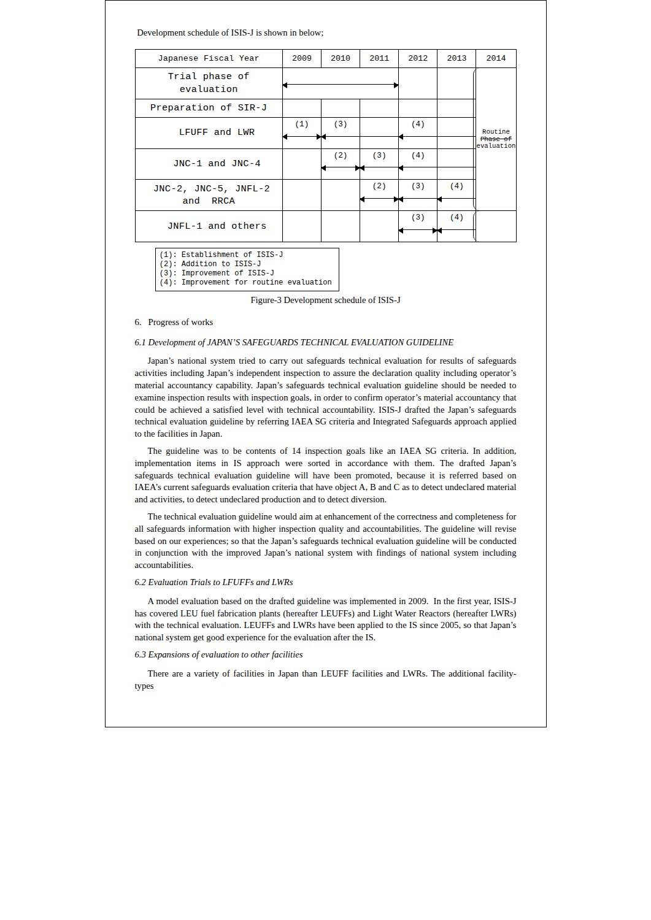Development schedule of ISIS-J is shown in below;
| Japanese Fiscal Year | 2009 | 2010 | 2011 | 2012 | 2013 | 2014 |
| --- | --- | --- | --- | --- | --- | --- |
| Trial phase of evaluation | | | | Routine Phase of evaluation |
| Preparation of SIR-J | | | | | |
| LFUFF and LWR | (1) | (3) | | (4) | |
| JNC-1 and JNC-4 | | (2) | (3) | (4) | |
| JNC-2, JNC-5, JNFL-2 and RRCA | | | (2) | (3) | (4) |
| JNFL-1 and others | | | | (3) | (4) | |
(1): Establishment of ISIS-J
(2): Addition to ISIS-J
(3): Improvement of ISIS-J
(4): Improvement for routine evaluation
Figure-3 Development schedule of ISIS-J
6. Progress of works
6.1 Development of JAPAN’S SAFEGUARDS TECHNICAL EVALUATION GUIDELINE
Japan’s national system tried to carry out safeguards technical evaluation for results of safeguards activities including Japan’s independent inspection to assure the declaration quality including operator’s material accountancy capability. Japan’s safeguards technical evaluation guideline should be needed to examine inspection results with inspection goals, in order to confirm operator’s material accountancy that could be achieved a satisfied level with technical accountability. ISIS-J drafted the Japan’s safeguards technical evaluation guideline by referring IAEA SG criteria and Integrated Safeguards approach applied to the facilities in Japan.
The guideline was to be contents of 14 inspection goals like an IAEA SG criteria. In addition, implementation items in IS approach were sorted in accordance with them. The drafted Japan’s safeguards technical evaluation guideline will have been promoted, because it is referred based on IAEA’s current safeguards evaluation criteria that have object A, B and C as to detect undeclared material and activities, to detect undeclared production and to detect diversion.
The technical evaluation guideline would aim at enhancement of the correctness and completeness for all safeguards information with higher inspection quality and accountabilities. The guideline will revise based on our experiences; so that the Japan’s safeguards technical evaluation guideline will be conducted in conjunction with the improved Japan’s national system with findings of national system including accountabilities.
6.2 Evaluation Trials to LFUFFs and LWRs
A model evaluation based on the drafted guideline was implemented in 2009. In the first year, ISIS-J has covered LEU fuel fabrication plants (hereafter LEUFFs) and Light Water Reactors (hereafter LWRs) with the technical evaluation. LEUFFs and LWRs have been applied to the IS since 2005, so that Japan’s national system get good experience for the evaluation after the IS.
6.3 Expansions of evaluation to other facilities
There are a variety of facilities in Japan than LEUFF facilities and LWRs. The additional facility-types